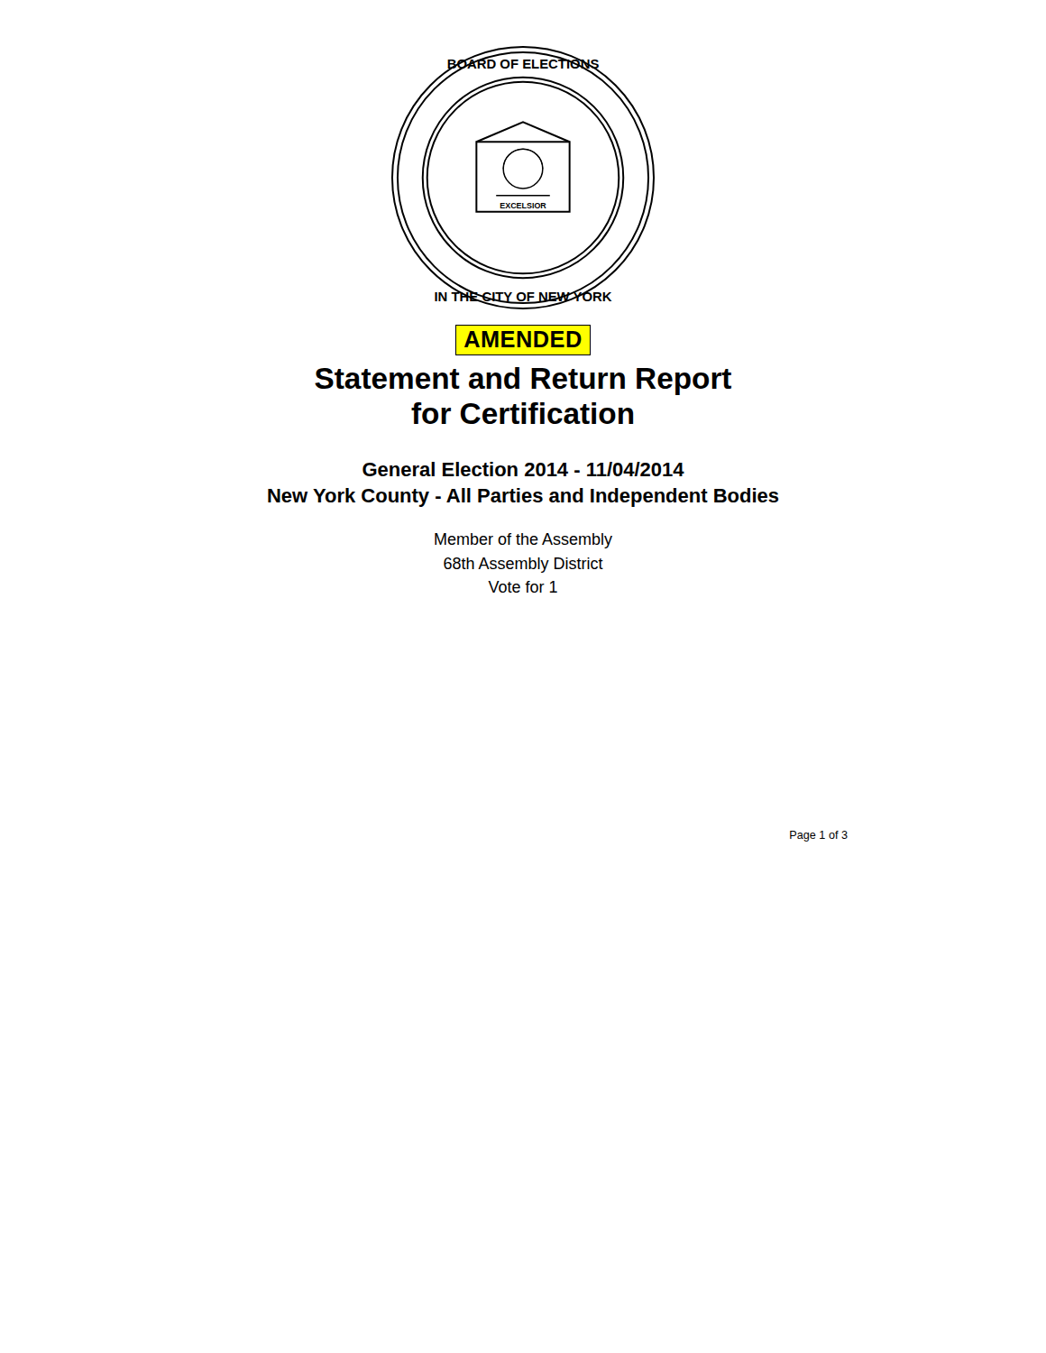AMENDED
Statement and Return Reportfor Certification
General Election 2014 - 11/04/2014New York County - All Parties and Independent Bodies
Member of the Assembly
68th Assembly District
Vote for 1
Page 1 of 3